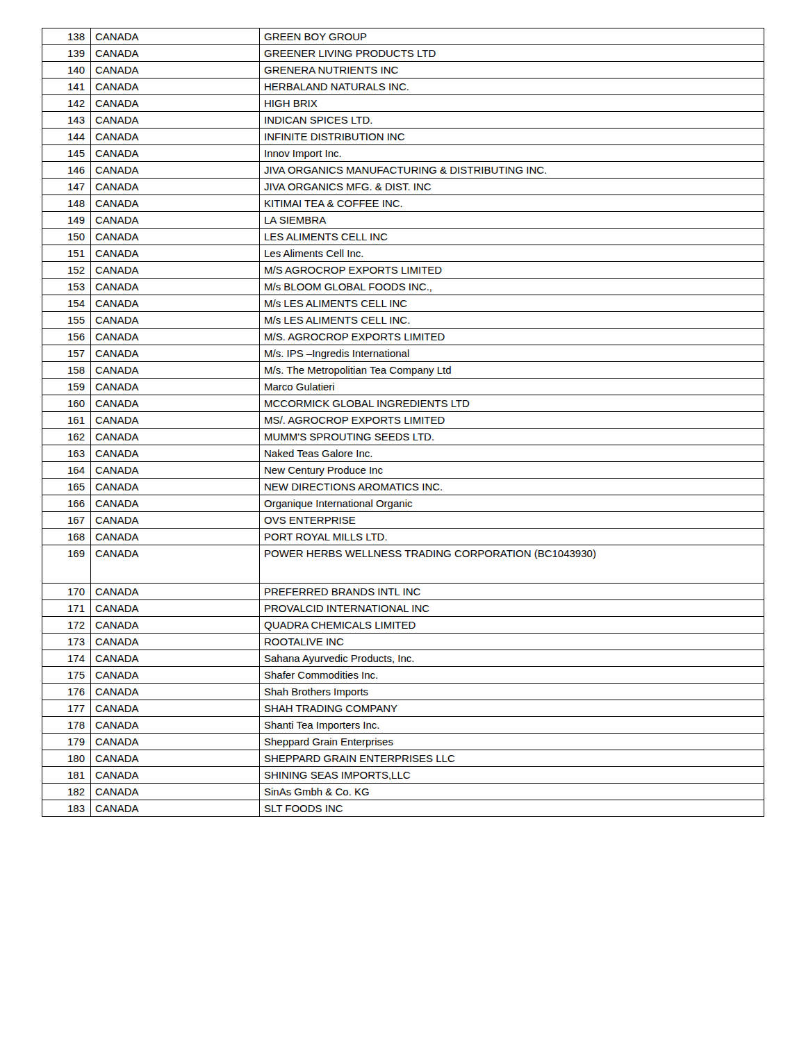| 138 | CANADA | GREEN BOY GROUP |
| 139 | CANADA | GREENER LIVING PRODUCTS LTD |
| 140 | CANADA | GRENERA NUTRIENTS INC |
| 141 | CANADA | HERBALAND NATURALS INC. |
| 142 | CANADA | HIGH BRIX |
| 143 | CANADA | INDICAN SPICES LTD. |
| 144 | CANADA | INFINITE DISTRIBUTION INC |
| 145 | CANADA | Innov Import Inc. |
| 146 | CANADA | JIVA ORGANICS MANUFACTURING & DISTRIBUTING INC. |
| 147 | CANADA | JIVA ORGANICS MFG. & DIST. INC |
| 148 | CANADA | KITIMAI TEA & COFFEE INC. |
| 149 | CANADA | LA SIEMBRA |
| 150 | CANADA | LES ALIMENTS CELL INC |
| 151 | CANADA | Les Aliments Cell Inc. |
| 152 | CANADA | M/S AGROCROP EXPORTS LIMITED |
| 153 | CANADA | M/s BLOOM GLOBAL FOODS INC., |
| 154 | CANADA | M/s LES ALIMENTS CELL INC |
| 155 | CANADA | M/s LES ALIMENTS CELL INC. |
| 156 | CANADA | M/S. AGROCROP EXPORTS LIMITED |
| 157 | CANADA | M/s. IPS –Ingredis International |
| 158 | CANADA | M/s. The Metropolitian Tea Company Ltd |
| 159 | CANADA | Marco Gulatieri |
| 160 | CANADA | MCCORMICK GLOBAL INGREDIENTS LTD |
| 161 | CANADA | MS/. AGROCROP EXPORTS LIMITED |
| 162 | CANADA | MUMM'S SPROUTING SEEDS LTD. |
| 163 | CANADA | Naked Teas Galore Inc. |
| 164 | CANADA | New Century Produce Inc |
| 165 | CANADA | NEW DIRECTIONS AROMATICS INC. |
| 166 | CANADA | Organique International Organic |
| 167 | CANADA | OVS ENTERPRISE |
| 168 | CANADA | PORT ROYAL MILLS LTD. |
| 169 | CANADA | POWER HERBS WELLNESS TRADING CORPORATION (BC1043930) |
| 170 | CANADA | PREFERRED BRANDS INTL INC |
| 171 | CANADA | PROVALCID INTERNATIONAL INC |
| 172 | CANADA | QUADRA CHEMICALS LIMITED |
| 173 | CANADA | ROOTALIVE INC |
| 174 | CANADA | Sahana Ayurvedic Products, Inc. |
| 175 | CANADA | Shafer Commodities Inc. |
| 176 | CANADA | Shah Brothers Imports |
| 177 | CANADA | SHAH TRADING COMPANY |
| 178 | CANADA | Shanti Tea Importers Inc. |
| 179 | CANADA | Sheppard Grain Enterprises |
| 180 | CANADA | SHEPPARD GRAIN ENTERPRISES LLC |
| 181 | CANADA | SHINING SEAS IMPORTS,LLC |
| 182 | CANADA | SinAs Gmbh & Co. KG |
| 183 | CANADA | SLT FOODS INC |